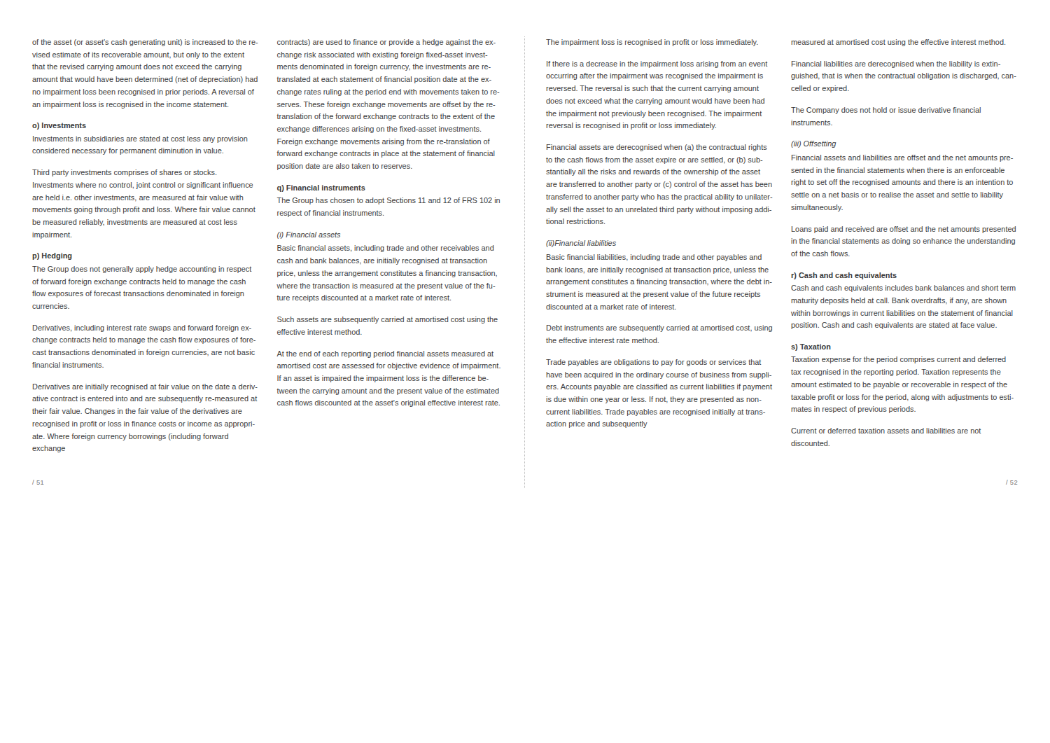of the asset (or asset's cash generating unit) is increased to the revised estimate of its recoverable amount, but only to the extent that the revised carrying amount does not exceed the carrying amount that would have been determined (net of depreciation) had no impairment loss been recognised in prior periods. A reversal of an impairment loss is recognised in the income statement.
o) Investments
Investments in subsidiaries are stated at cost less any provision considered necessary for permanent diminution in value.
Third party investments comprises of shares or stocks. Investments where no control, joint control or significant influence are held i.e. other investments, are measured at fair value with movements going through profit and loss. Where fair value cannot be measured reliably, investments are measured at cost less impairment.
p) Hedging
The Group does not generally apply hedge accounting in respect of forward foreign exchange contracts held to manage the cash flow exposures of forecast transactions denominated in foreign currencies.
Derivatives, including interest rate swaps and forward foreign exchange contracts held to manage the cash flow exposures of forecast transactions denominated in foreign currencies, are not basic financial instruments.
Derivatives are initially recognised at fair value on the date a derivative contract is entered into and are subsequently re-measured at their fair value. Changes in the fair value of the derivatives are recognised in profit or loss in finance costs or income as appropriate. Where foreign currency borrowings (including forward exchange
contracts) are used to finance or provide a hedge against the exchange risk associated with existing foreign fixed-asset investments denominated in foreign currency, the investments are re-translated at each statement of financial position date at the exchange rates ruling at the period end with movements taken to reserves. These foreign exchange movements are offset by the re-translation of the forward exchange contracts to the extent of the exchange differences arising on the fixed-asset investments. Foreign exchange movements arising from the re-translation of forward exchange contracts in place at the statement of financial position date are also taken to reserves.
q) Financial instruments
The Group has chosen to adopt Sections 11 and 12 of FRS 102 in respect of financial instruments.
(i) Financial assets
Basic financial assets, including trade and other receivables and cash and bank balances, are initially recognised at transaction price, unless the arrangement constitutes a financing transaction, where the transaction is measured at the present value of the future receipts discounted at a market rate of interest.
Such assets are subsequently carried at amortised cost using the effective interest method.
At the end of each reporting period financial assets measured at amortised cost are assessed for objective evidence of impairment. If an asset is impaired the impairment loss is the difference between the carrying amount and the present value of the estimated cash flows discounted at the asset's original effective interest rate.
/ 51
The impairment loss is recognised in profit or loss immediately.
If there is a decrease in the impairment loss arising from an event occurring after the impairment was recognised the impairment is reversed. The reversal is such that the current carrying amount does not exceed what the carrying amount would have been had the impairment not previously been recognised. The impairment reversal is recognised in profit or loss immediately.
Financial assets are derecognised when (a) the contractual rights to the cash flows from the asset expire or are settled, or (b) substantially all the risks and rewards of the ownership of the asset are transferred to another party or (c) control of the asset has been transferred to another party who has the practical ability to unilaterally sell the asset to an unrelated third party without imposing additional restrictions.
(ii)Financial liabilities
Basic financial liabilities, including trade and other payables and bank loans, are initially recognised at transaction price, unless the arrangement constitutes a financing transaction, where the debt instrument is measured at the present value of the future receipts discounted at a market rate of interest.
Debt instruments are subsequently carried at amortised cost, using the effective interest rate method.
Trade payables are obligations to pay for goods or services that have been acquired in the ordinary course of business from suppliers. Accounts payable are classified as current liabilities if payment is due within one year or less. If not, they are presented as non-current liabilities. Trade payables are recognised initially at transaction price and subsequently
measured at amortised cost using the effective interest method.
Financial liabilities are derecognised when the liability is extinguished, that is when the contractual obligation is discharged, cancelled or expired.
The Company does not hold or issue derivative financial instruments.
(iii) Offsetting
Financial assets and liabilities are offset and the net amounts presented in the financial statements when there is an enforceable right to set off the recognised amounts and there is an intention to settle on a net basis or to realise the asset and settle to liability simultaneously.
Loans paid and received are offset and the net amounts presented in the financial statements as doing so enhance the understanding of the cash flows.
r) Cash and cash equivalents
Cash and cash equivalents includes bank balances and short term maturity deposits held at call. Bank overdrafts, if any, are shown within borrowings in current liabilities on the statement of financial position. Cash and cash equivalents are stated at face value.
s) Taxation
Taxation expense for the period comprises current and deferred tax recognised in the reporting period. Taxation represents the amount estimated to be payable or recoverable in respect of the taxable profit or loss for the period, along with adjustments to estimates in respect of previous periods.
Current or deferred taxation assets and liabilities are not discounted.
/ 52